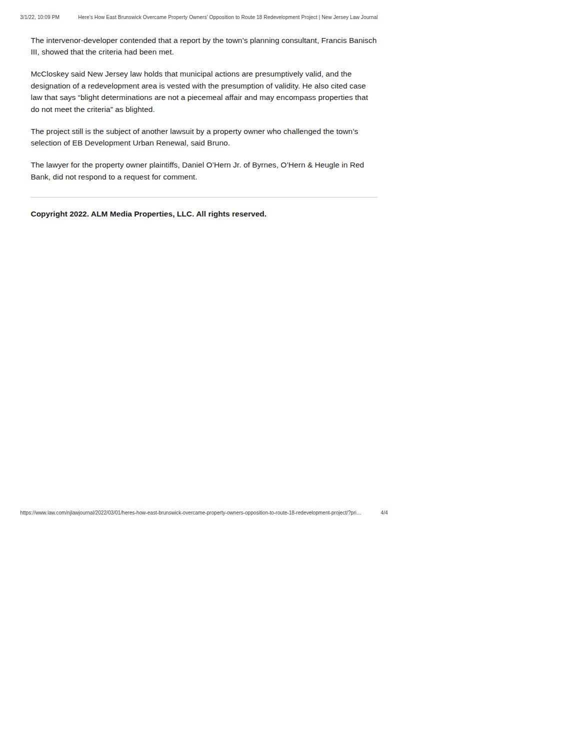3/1/22, 10:09 PM Here's How East Brunswick Overcame Property Owners' Opposition to Route 18 Redevelopment Project | New Jersey Law Journal
The intervenor-developer contended that a report by the town’s planning consultant, Francis Banisch III, showed that the criteria had been met.
McCloskey said New Jersey law holds that municipal actions are presumptively valid, and the designation of a redevelopment area is vested with the presumption of validity. He also cited case law that says “blight determinations are not a piecemeal affair and may encompass properties that do not meet the criteria” as blighted.
The project still is the subject of another lawsuit by a property owner who challenged the town’s selection of EB Development Urban Renewal, said Bruno.
The lawyer for the property owner plaintiffs, Daniel O’Hern Jr. of Byrnes, O’Hern & Heugle in Red Bank, did not respond to a request for comment.
Copyright 2022. ALM Media Properties, LLC. All rights reserved.
https://www.law.com/njlawjournal/2022/03/01/heres-how-east-brunswick-overcame-property-owners-opposition-to-route-18-redevelopment-project/?pri… 4/4